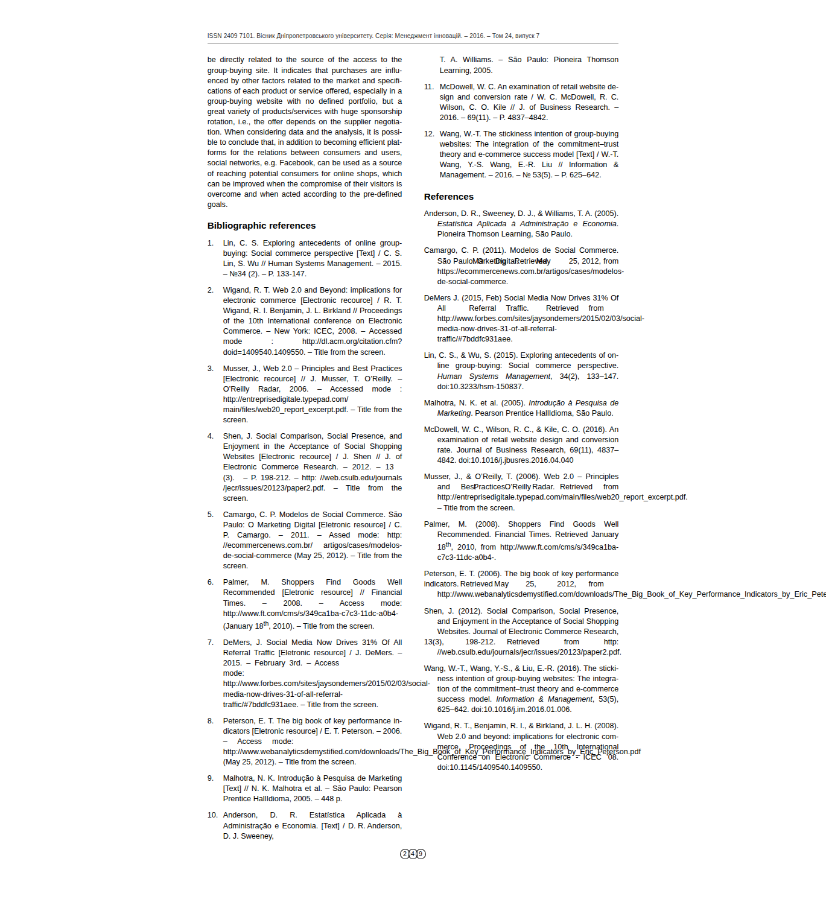ISSN 2409 7101. Вісник Дніпропетровського університету. Серія: Менеджмент інновацій. – 2016. – Том 24, випуск 7
be directly related to the source of the access to the group-buying site. It indicates that purchases are influenced by other factors related to the market and specifications of each product or service offered, especially in a group-buying website with no defined portfolio, but a great variety of products/services with huge sponsorship rotation, i.e., the offer depends on the supplier negotiation. When considering data and the analysis, it is possible to conclude that, in addition to becoming efficient platforms for the relations between consumers and users, social networks, e.g. Facebook, can be used as a source of reaching potential consumers for online shops, which can be improved when the compromise of their visitors is overcome and when acted according to the pre-defined goals.
Bibliographic references
Lin, C. S. Exploring antecedents of online group-buying: Social commerce perspective [Text] / C. S. Lin, S. Wu // Human Systems Management. – 2015. – №34 (2). – P. 133-147.
Wigand, R. T. Web 2.0 and Beyond: implications for electronic commerce [Electronic recource] / R. T. Wigand, R. I. Benjamin, J. L. Birkland // Proceedings of the 10th International conference on Electronic Commerce. – New York: ICEC, 2008. – Accessed mode : http://dl.acm.org/citation.cfm?doid=1409540.1409550. – Title from the screen.
Musser, J., Web 2.0 – Principles and Best Practices [Electronic recource] // J. Musser, T. O’Reilly. – O’Reilly Radar, 2006. – Accessed mode : http://entreprisedigitale.typepad.com/ main/files/web20_report_excerpt.pdf. – Title from the screen.
Shen, J. Social Comparison, Social Presence, and Enjoyment in the Acceptance of Social Shopping Websites [Electronic recource] / J. Shen // J. of Electronic Commerce Research. – 2012. – 13 (3). – P. 198-212. – http: //web.csulb.edu/journals /jecr/issues/20123/paper2.pdf. – Title from the screen.
Camargo, C. P. Modelos de Social Commerce. São Paulo: O Marketing Digital [Eletronic resource] / C. P. Camargo. – 2011. – Assed mode: http: //ecommercenews.com.br/ artigos/cases/modelos-de-social-commerce (May 25, 2012). – Title from the screen.
Palmer, M. Shoppers Find Goods Well Recommended [Eletronic resource] // Financial Times. – 2008. – Access mode: http://www.ft.com/cms/s/349ca1ba-c7c3-11dc-a0b4-(January 18th, 2010). – Title from the screen.
DeMers, J. Social Media Now Drives 31% Of All Referral Traffic [Eletronic resource] / J. DeMers. – 2015. – February 3rd. – Access mode: http://www.forbes.com/sites/jaysondemers/2015/02/03/social-media-now-drives-31-of-all-referral-traffic/#7bddfc931aee. – Title from the screen.
Peterson, E. T. The big book of key performance indicators [Eletronic resource] / E. T. Peterson. – 2006. – Access mode: http://www.webanalyticsdemystified.com/downloads/The_Big_Book_of_Key_Performance_Indicators_by_Eric_Peterson.pdf (May 25, 2012). – Title from the screen.
Malhotra, N. K. Introdução à Pesquisa de Marketing [Text] // N. K. Malhotra et al. – São Paulo: Pearson Prentice HallIdioma, 2005. – 448 p.
Anderson, D. R. Estatística Aplicada à Administração e Economia. [Text] / D. R. Anderson, D. J. Sweeney,
T. A. Williams. – São Paulo: Pioneira Thomson Learning, 2005.
McDowell, W. C. An examination of retail website design and conversion rate / W. C. McDowell, R. C. Wilson, C. O. Kile // J. of Business Research. – 2016. – 69(11). – P. 4837–4842.
Wang, W.-T. The stickiness intention of group-buying websites: The integration of the commitment–trust theory and e-commerce success model [Text] / W.-T. Wang, Y.-S. Wang, E.-R. Liu // Information & Management. – 2016. – № 53(5). – P. 625–642.
References
Anderson, D. R., Sweeney, D. J., & Williams, T. A. (2005). Estatística Aplicada à Administração e Economia. Pioneira Thomson Learning, São Paulo.
Camargo, C. P. (2011). Modelos de Social Commerce. São Paulo: O Marketing Digital. Retrieved May 25, 2012, from https://ecommercenews.com.br/artigos/cases/modelos-de-social-commerce.
DeMers J. (2015, Feb) Social Media Now Drives 31% Of All Referral Traffic. Retrieved from http://www.forbes.com/sites/jaysondemers/2015/02/03/social-media-now-drives-31-of-all-referral-traffic/#7bddfc931aee.
Lin, C. S., & Wu, S. (2015). Exploring antecedents of online group-buying: Social commerce perspective. Human Systems Management, 34(2), 133–147. doi:10.3233/hsm-150837.
Malhotra, N. K. et al. (2005). Introdução à Pesquisa de Marketing. Pearson Prentice HallIdioma, São Paulo.
McDowell, W. C., Wilson, R. C., & Kile, C. O. (2016). An examination of retail website design and conversion rate. Journal of Business Research, 69(11), 4837–4842. doi:10.1016/j.jbusres.2016.04.040
Musser, J., & O’Reilly, T. (2006). Web 2.0 – Principles and Best Practices. O’Reilly Radar. Retrieved from http://entreprisedigitale.typepad.com/main/files/web20_report_excerpt.pdf. – Title from the screen.
Palmer, M. (2008). Shoppers Find Goods Well Recommended. Financial Times. Retrieved January 18th, 2010, from http://www.ft.com/cms/s/349ca1ba-c7c3-11dc-a0b4-.
Peterson, E. T. (2006). The big book of key performance indicators. Retrieved May 25, 2012, from http://www.webanalyticsdemystified.com/downloads/The_Big_Book_of_Key_Performance_Indicators_by_Eric_Peterson.pdf.
Shen, J. (2012). Social Comparison, Social Presence, and Enjoyment in the Acceptance of Social Shopping Websites. Journal of Electronic Commerce Research, 13(3), 198-212. Retrieved from http: //web.csulb.edu/journals/jecr/issues/20123/paper2.pdf.
Wang, W.-T., Wang, Y.-S., & Liu, E.-R. (2016). The stickiness intention of group-buying websites: The integration of the commitment–trust theory and e-commerce success model. Information & Management, 53(5), 625–642. doi:10.1016/j.im.2016.01.006.
Wigand, R. T., Benjamin, R. I., & Birkland, J. L. H. (2008). Web 2.0 and beyond: implications for electronic commerce. Proceedings of the 10th International Conference on Electronic Commerce - ICEC ’08. doi:10.1145/1409540.1409550.
249